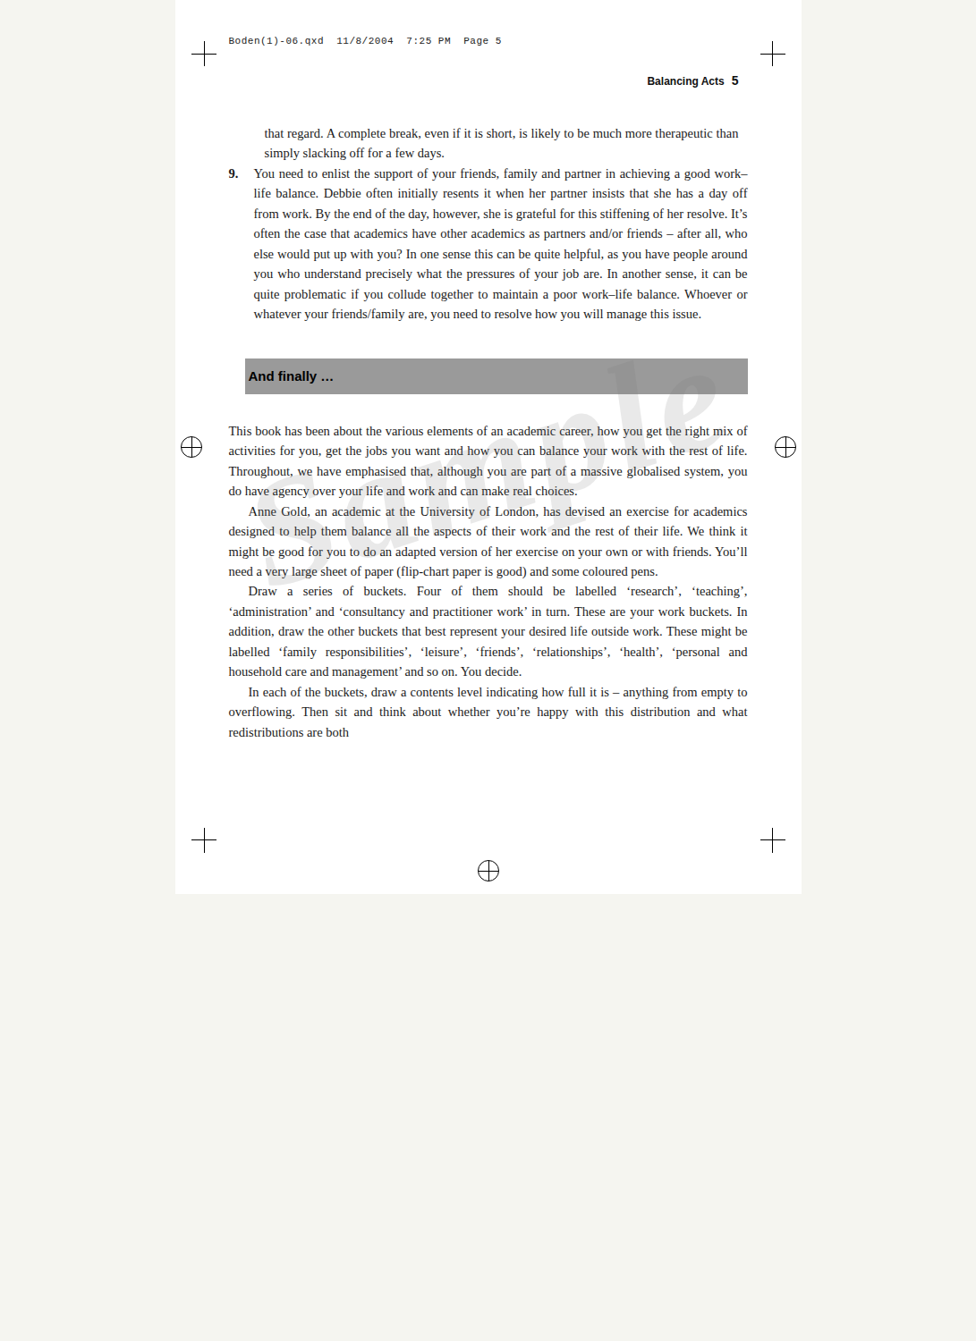Boden(1)-06.qxd 11/8/2004 7:25 PM Page 5
Balancing Acts5
that regard. A complete break, even if it is short, is likely to be much more therapeutic than simply slacking off for a few days.
9. You need to enlist the support of your friends, family and partner in achieving a good work–life balance. Debbie often initially resents it when her partner insists that she has a day off from work. By the end of the day, however, she is grateful for this stiffening of her resolve. It’s often the case that academics have other academics as partners and/or friends – after all, who else would put up with you? In one sense this can be quite helpful, as you have people around you who understand precisely what the pressures of your job are. In another sense, it can be quite problematic if you collude together to maintain a poor work–life balance. Whoever or whatever your friends/family are, you need to resolve how you will manage this issue.
And finally …
This book has been about the various elements of an academic career, how you get the right mix of activities for you, get the jobs you want and how you can balance your work with the rest of life. Throughout, we have emphasised that, although you are part of a massive globalised system, you do have agency over your life and work and can make real choices.
Anne Gold, an academic at the University of London, has devised an exercise for academics designed to help them balance all the aspects of their work and the rest of their life. We think it might be good for you to do an adapted version of her exercise on your own or with friends. You’ll need a very large sheet of paper (flip-chart paper is good) and some coloured pens.
Draw a series of buckets. Four of them should be labelled ‘research’, ‘teaching’, ‘administration’ and ‘consultancy and practitioner work’ in turn. These are your work buckets. In addition, draw the other buckets that best represent your desired life outside work. These might be labelled ‘family responsibilities’, ‘leisure’, ‘friends’, ‘relationships’, ‘health’, ‘personal and household care and management’ and so on. You decide.
In each of the buckets, draw a contents level indicating how full it is – anything from empty to overflowing. Then sit and think about whether you’re happy with this distribution and what redistributions are both
Sample